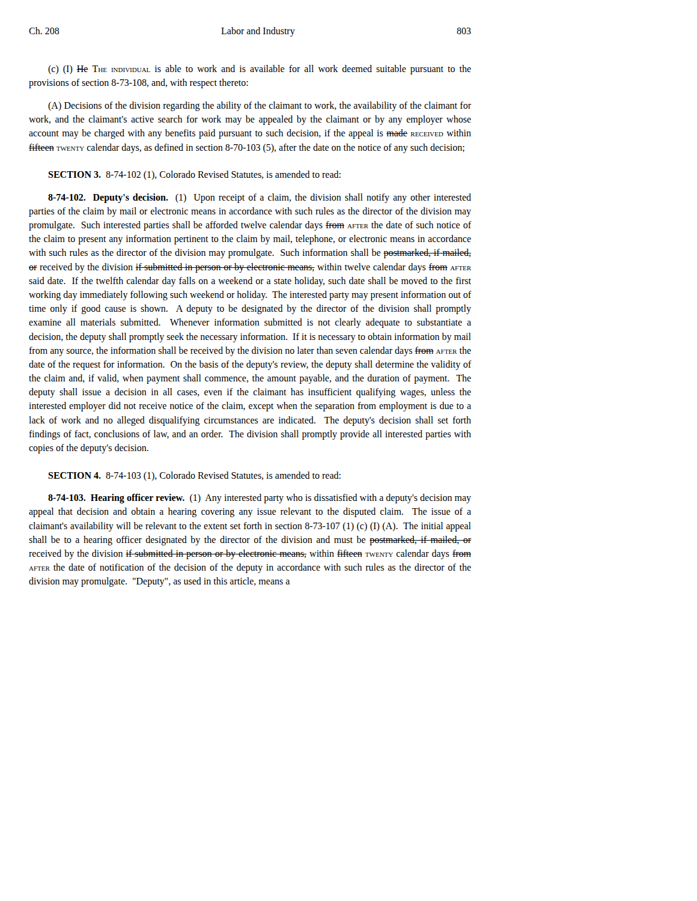Ch. 208
Labor and Industry
803
(c) (I) He The individual is able to work and is available for all work deemed suitable pursuant to the provisions of section 8-73-108, and, with respect thereto:
(A) Decisions of the division regarding the ability of the claimant to work, the availability of the claimant for work, and the claimant's active search for work may be appealed by the claimant or by any employer whose account may be charged with any benefits paid pursuant to such decision, if the appeal is made received within fifteen twenty calendar days, as defined in section 8-70-103 (5), after the date on the notice of any such decision;
SECTION 3. 8-74-102 (1), Colorado Revised Statutes, is amended to read:
8-74-102. Deputy's decision. (1) Upon receipt of a claim, the division shall notify any other interested parties of the claim by mail or electronic means in accordance with such rules as the director of the division may promulgate. Such interested parties shall be afforded twelve calendar days from after the date of such notice of the claim to present any information pertinent to the claim by mail, telephone, or electronic means in accordance with such rules as the director of the division may promulgate. Such information shall be postmarked, if mailed, or received by the division if submitted in person or by electronic means, within twelve calendar days from after said date. If the twelfth calendar day falls on a weekend or a state holiday, such date shall be moved to the first working day immediately following such weekend or holiday. The interested party may present information out of time only if good cause is shown. A deputy to be designated by the director of the division shall promptly examine all materials submitted. Whenever information submitted is not clearly adequate to substantiate a decision, the deputy shall promptly seek the necessary information. If it is necessary to obtain information by mail from any source, the information shall be received by the division no later than seven calendar days from after the date of the request for information. On the basis of the deputy's review, the deputy shall determine the validity of the claim and, if valid, when payment shall commence, the amount payable, and the duration of payment. The deputy shall issue a decision in all cases, even if the claimant has insufficient qualifying wages, unless the interested employer did not receive notice of the claim, except when the separation from employment is due to a lack of work and no alleged disqualifying circumstances are indicated. The deputy's decision shall set forth findings of fact, conclusions of law, and an order. The division shall promptly provide all interested parties with copies of the deputy's decision.
SECTION 4. 8-74-103 (1), Colorado Revised Statutes, is amended to read:
8-74-103. Hearing officer review. (1) Any interested party who is dissatisfied with a deputy's decision may appeal that decision and obtain a hearing covering any issue relevant to the disputed claim. The issue of a claimant's availability will be relevant to the extent set forth in section 8-73-107 (1) (c) (I) (A). The initial appeal shall be to a hearing officer designated by the director of the division and must be postmarked, if mailed, or received by the division if submitted in person or by electronic means, within fifteen twenty calendar days from after the date of notification of the decision of the deputy in accordance with such rules as the director of the division may promulgate. "Deputy", as used in this article, means a